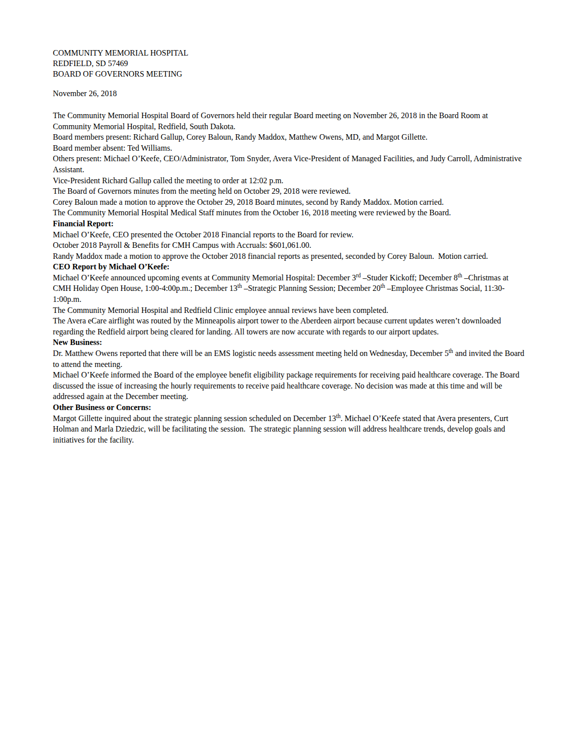COMMUNITY MEMORIAL HOSPITAL
REDFIELD, SD 57469
BOARD OF GOVERNORS MEETING
November 26, 2018
The Community Memorial Hospital Board of Governors held their regular Board meeting on November 26, 2018 in the Board Room at Community Memorial Hospital, Redfield, South Dakota.
Board members present: Richard Gallup, Corey Baloun, Randy Maddox, Matthew Owens, MD, and Margot Gillette.
Board member absent: Ted Williams.
Others present: Michael O’Keefe, CEO/Administrator, Tom Snyder, Avera Vice-President of Managed Facilities, and Judy Carroll, Administrative Assistant.
Vice-President Richard Gallup called the meeting to order at 12:02 p.m.
The Board of Governors minutes from the meeting held on October 29, 2018 were reviewed.
Corey Baloun made a motion to approve the October 29, 2018 Board minutes, second by Randy Maddox. Motion carried.
The Community Memorial Hospital Medical Staff minutes from the October 16, 2018 meeting were reviewed by the Board.
Financial Report:
Michael O’Keefe, CEO presented the October 2018 Financial reports to the Board for review.
October 2018 Payroll & Benefits for CMH Campus with Accruals: $601,061.00.
Randy Maddox made a motion to approve the October 2018 financial reports as presented, seconded by Corey Baloun. Motion carried.
CEO Report by Michael O’Keefe:
Michael O’Keefe announced upcoming events at Community Memorial Hospital: December 3rd –Studer Kickoff; December 8th –Christmas at CMH Holiday Open House, 1:00-4:00p.m.; December 13th –Strategic Planning Session; December 20th –Employee Christmas Social, 11:30-1:00p.m.
The Community Memorial Hospital and Redfield Clinic employee annual reviews have been completed.
The Avera eCare airflight was routed by the Minneapolis airport tower to the Aberdeen airport because current updates weren’t downloaded regarding the Redfield airport being cleared for landing. All towers are now accurate with regards to our airport updates.
New Business:
Dr. Matthew Owens reported that there will be an EMS logistic needs assessment meeting held on Wednesday, December 5th and invited the Board to attend the meeting.
Michael O’Keefe informed the Board of the employee benefit eligibility package requirements for receiving paid healthcare coverage. The Board discussed the issue of increasing the hourly requirements to receive paid healthcare coverage. No decision was made at this time and will be addressed again at the December meeting.
Other Business or Concerns:
Margot Gillette inquired about the strategic planning session scheduled on December 13th. Michael O’Keefe stated that Avera presenters, Curt Holman and Marla Dziedzic, will be facilitating the session. The strategic planning session will address healthcare trends, develop goals and initiatives for the facility.